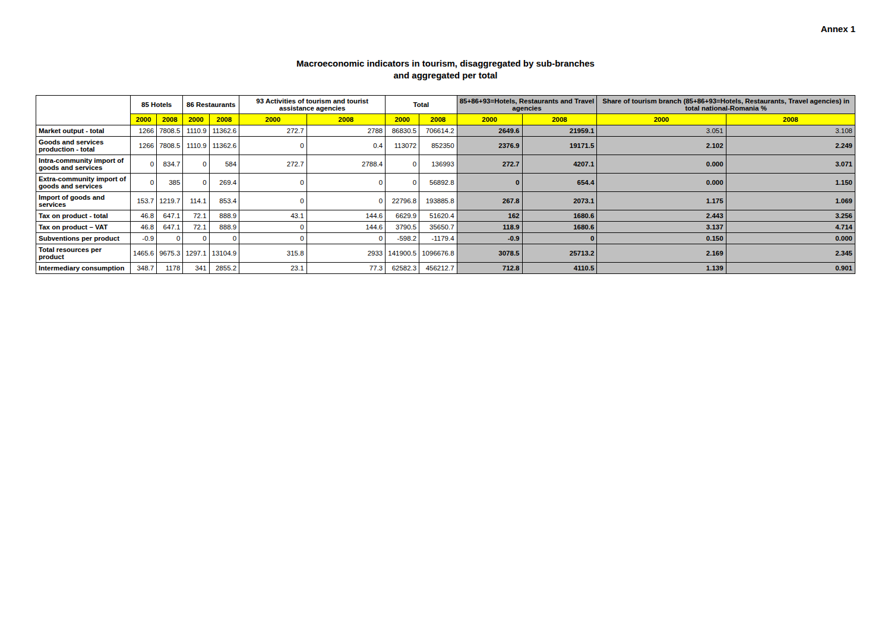Annex 1
Macroeconomic indicators in tourism, disaggregated by sub-branches
and aggregated per total
| | 85 Hotels | 86 Restaurants | 93 Activities of tourism and tourist assistance agencies | Total | 85+86+93=Hotels, Restaurants and Travel agencies | Share of tourism branch (85+86+93=Hotels, Restaurants, Travel agencies) in total national-Romania % |
| --- | --- | --- | --- | --- | --- | --- |
| 2000 | 2008 | 2000 | 2008 | 2000 | 2008 | 2000 | 2008 | 2000 | 2008 | 2000 | 2008 |
| Market output - total | 1266 | 7808.5 | 1110.9 | 11362.6 | 272.7 | 2788 | 86830.5 | 706614.2 | 2649.6 | 21959.1 | 3.051 | 3.108 |
| Goods and services production - total | 1266 | 7808.5 | 1110.9 | 11362.6 | 0 | 0.4 | 113072 | 852350 | 2376.9 | 19171.5 | 2.102 | 2.249 |
| Intra-community import of goods and services | 0 | 834.7 | 0 | 584 | 272.7 | 2788.4 | 0 | 136993 | 272.7 | 4207.1 | 0.000 | 3.071 |
| Extra-community import of goods and services | 0 | 385 | 0 | 269.4 | 0 | 0 | 0 | 56892.8 | 0 | 654.4 | 0.000 | 1.150 |
| Import of goods and services | 153.7 | 1219.7 | 114.1 | 853.4 | 0 | 0 | 22796.8 | 193885.8 | 267.8 | 2073.1 | 1.175 | 1.069 |
| Tax on product - total | 46.8 | 647.1 | 72.1 | 888.9 | 43.1 | 144.6 | 6629.9 | 51620.4 | 162 | 1680.6 | 2.443 | 3.256 |
| Tax on product – VAT | 46.8 | 647.1 | 72.1 | 888.9 | 0 | 144.6 | 3790.5 | 35650.7 | 118.9 | 1680.6 | 3.137 | 4.714 |
| Subventions per product | -0.9 | 0 | 0 | 0 | 0 | 0 | -598.2 | -1179.4 | -0.9 | 0 | 0.150 | 0.000 |
| Total resources per product | 1465.6 | 9675.3 | 1297.1 | 13104.9 | 315.8 | 2933 | 141900.5 | 1096676.8 | 3078.5 | 25713.2 | 2.169 | 2.345 |
| Intermediary consumption | 348.7 | 1178 | 341 | 2855.2 | 23.1 | 77.3 | 62582.3 | 456212.7 | 712.8 | 4110.5 | 1.139 | 0.901 |